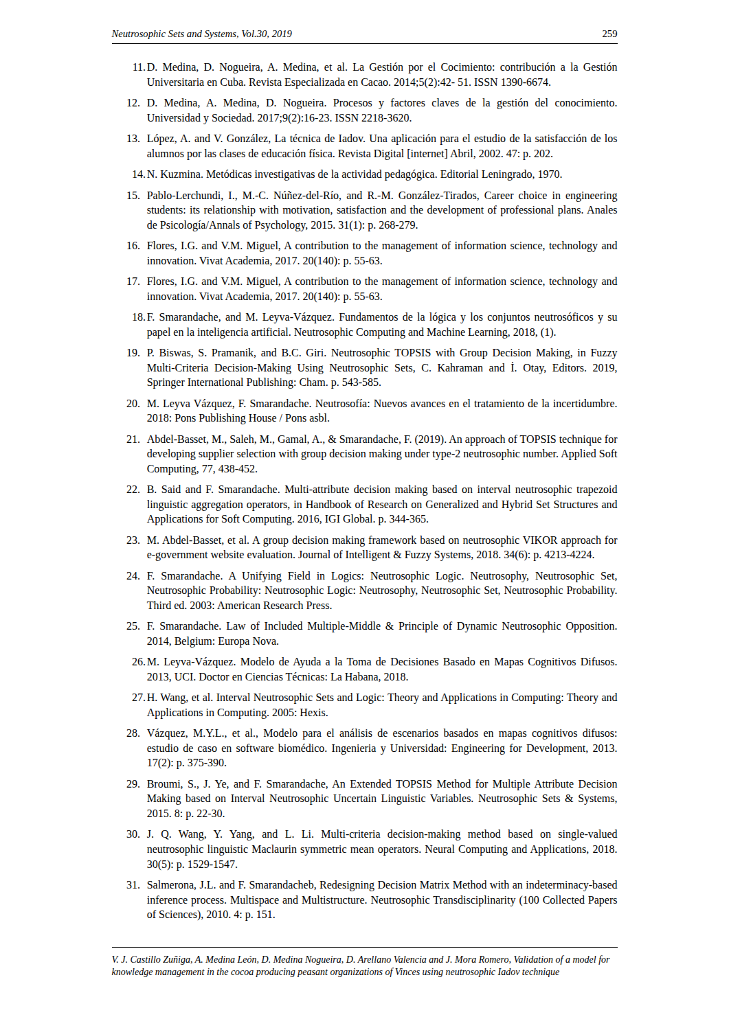Neutrosophic Sets and Systems, Vol.30, 2019 259
D. Medina, D. Nogueira, A. Medina, et al. La Gestión por el Cocimiento: contribución a la Gestión Universitaria en Cuba. Revista Especializada en Cacao. 2014;5(2):42- 51. ISSN 1390-6674.
D. Medina, A. Medina, D. Nogueira. Procesos y factores claves de la gestión del conocimiento. Universidad y Sociedad. 2017;9(2):16-23. ISSN 2218-3620.
López, A. and V. González, La técnica de Iadov. Una aplicación para el estudio de la satisfacción de los alumnos por las clases de educación física. Revista Digital [internet] Abril, 2002. 47: p. 202.
N. Kuzmina. Metódicas investigativas de la actividad pedagógica. Editorial Leningrado, 1970.
Pablo-Lerchundi, I., M.-C. Núñez-del-Río, and R.-M. González-Tirados, Career choice in engineering students: its relationship with motivation, satisfaction and the development of professional plans. Anales de Psicología/Annals of Psychology, 2015. 31(1): p. 268-279.
Flores, I.G. and V.M. Miguel, A contribution to the management of information science, technology and innovation. Vivat Academia, 2017. 20(140): p. 55-63.
Flores, I.G. and V.M. Miguel, A contribution to the management of information science, technology and innovation. Vivat Academia, 2017. 20(140): p. 55-63.
F. Smarandache, and M. Leyva-Vázquez. Fundamentos de la lógica y los conjuntos neutrosóficos y su papel en la inteligencia artificial. Neutrosophic Computing and Machine Learning, 2018, (1).
P. Biswas, S. Pramanik, and B.C. Giri. Neutrosophic TOPSIS with Group Decision Making, in Fuzzy Multi-Criteria Decision-Making Using Neutrosophic Sets, C. Kahraman and İ. Otay, Editors. 2019, Springer International Publishing: Cham. p. 543-585.
M. Leyva Vázquez, F. Smarandache. Neutrosofía: Nuevos avances en el tratamiento de la incertidumbre. 2018: Pons Publishing House / Pons asbl.
Abdel-Basset, M., Saleh, M., Gamal, A., & Smarandache, F. (2019). An approach of TOPSIS technique for developing supplier selection with group decision making under type-2 neutrosophic number. Applied Soft Computing, 77, 438-452.
B. Said and F. Smarandache. Multi-attribute decision making based on interval neutrosophic trapezoid linguistic aggregation operators, in Handbook of Research on Generalized and Hybrid Set Structures and Applications for Soft Computing. 2016, IGI Global. p. 344-365.
M. Abdel-Basset, et al. A group decision making framework based on neutrosophic VIKOR approach for e-government website evaluation. Journal of Intelligent & Fuzzy Systems, 2018. 34(6): p. 4213-4224.
F. Smarandache. A Unifying Field in Logics: Neutrosophic Logic. Neutrosophy, Neutrosophic Set, Neutrosophic Probability: Neutrosophic Logic: Neutrosophy, Neutrosophic Set, Neutrosophic Probability. Third ed. 2003: American Research Press.
F. Smarandache. Law of Included Multiple-Middle & Principle of Dynamic Neutrosophic Opposition. 2014, Belgium: Europa Nova.
M. Leyva-Vázquez. Modelo de Ayuda a la Toma de Decisiones Basado en Mapas Cognitivos Difusos. 2013, UCI. Doctor en Ciencias Técnicas: La Habana, 2018.
H. Wang, et al. Interval Neutrosophic Sets and Logic: Theory and Applications in Computing: Theory and Applications in Computing. 2005: Hexis.
Vázquez, M.Y.L., et al., Modelo para el análisis de escenarios basados en mapas cognitivos difusos: estudio de caso en software biomédico. Ingenieria y Universidad: Engineering for Development, 2013. 17(2): p. 375-390.
Broumi, S., J. Ye, and F. Smarandache, An Extended TOPSIS Method for Multiple Attribute Decision Making based on Interval Neutrosophic Uncertain Linguistic Variables. Neutrosophic Sets & Systems, 2015. 8: p. 22-30.
J. Q. Wang, Y. Yang, and L. Li. Multi-criteria decision-making method based on single-valued neutrosophic linguistic Maclaurin symmetric mean operators. Neural Computing and Applications, 2018. 30(5): p. 1529-1547.
Salmerona, J.L. and F. Smarandacheb, Redesigning Decision Matrix Method with an indeterminacy-based inference process. Multispace and Multistructure. Neutrosophic Transdisciplinarity (100 Collected Papers of Sciences), 2010. 4: p. 151.
V. J. Castillo Zuñiga, A. Medina León, D. Medina Nogueira, D. Arellano Valencia and J. Mora Romero, Validation of a model for knowledge management in the cocoa producing peasant organizations of Vinces using neutrosophic Iadov technique